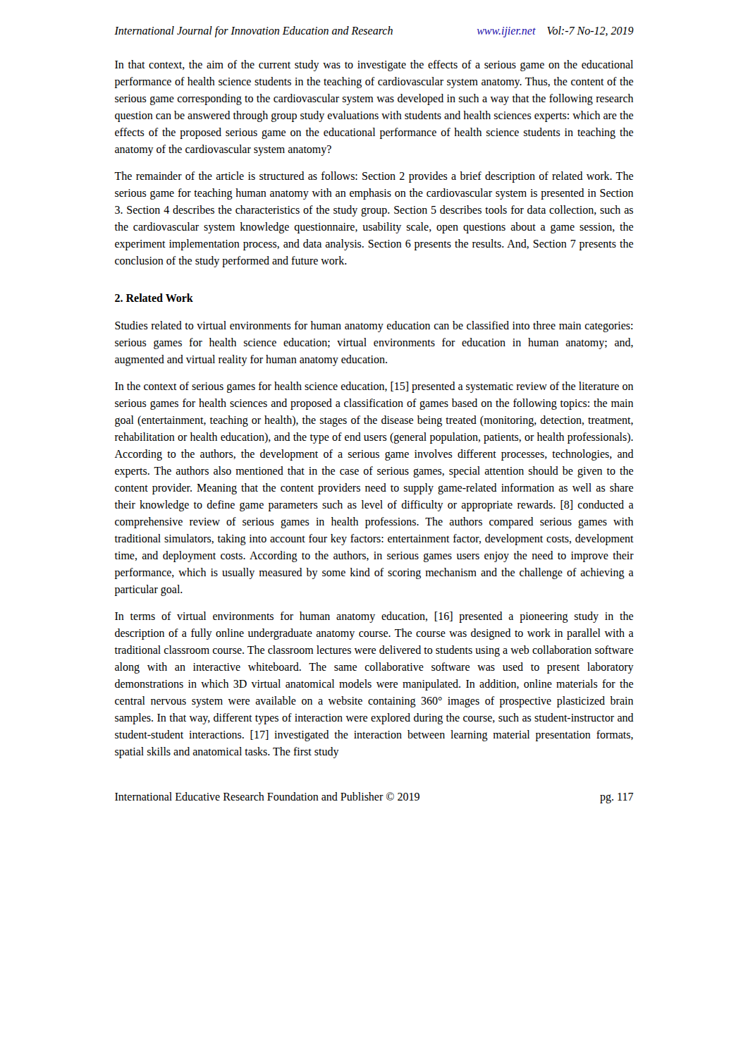International Journal for Innovation Education and Research www.ijier.net Vol:-7 No-12, 2019
In that context, the aim of the current study was to investigate the effects of a serious game on the educational performance of health science students in the teaching of cardiovascular system anatomy. Thus, the content of the serious game corresponding to the cardiovascular system was developed in such a way that the following research question can be answered through group study evaluations with students and health sciences experts: which are the effects of the proposed serious game on the educational performance of health science students in teaching the anatomy of the cardiovascular system anatomy?
The remainder of the article is structured as follows: Section 2 provides a brief description of related work. The serious game for teaching human anatomy with an emphasis on the cardiovascular system is presented in Section 3. Section 4 describes the characteristics of the study group. Section 5 describes tools for data collection, such as the cardiovascular system knowledge questionnaire, usability scale, open questions about a game session, the experiment implementation process, and data analysis. Section 6 presents the results. And, Section 7 presents the conclusion of the study performed and future work.
2. Related Work
Studies related to virtual environments for human anatomy education can be classified into three main categories: serious games for health science education; virtual environments for education in human anatomy; and, augmented and virtual reality for human anatomy education.
In the context of serious games for health science education, [15] presented a systematic review of the literature on serious games for health sciences and proposed a classification of games based on the following topics: the main goal (entertainment, teaching or health), the stages of the disease being treated (monitoring, detection, treatment, rehabilitation or health education), and the type of end users (general population, patients, or health professionals). According to the authors, the development of a serious game involves different processes, technologies, and experts. The authors also mentioned that in the case of serious games, special attention should be given to the content provider. Meaning that the content providers need to supply game-related information as well as share their knowledge to define game parameters such as level of difficulty or appropriate rewards. [8] conducted a comprehensive review of serious games in health professions. The authors compared serious games with traditional simulators, taking into account four key factors: entertainment factor, development costs, development time, and deployment costs. According to the authors, in serious games users enjoy the need to improve their performance, which is usually measured by some kind of scoring mechanism and the challenge of achieving a particular goal.
In terms of virtual environments for human anatomy education, [16] presented a pioneering study in the description of a fully online undergraduate anatomy course. The course was designed to work in parallel with a traditional classroom course. The classroom lectures were delivered to students using a web collaboration software along with an interactive whiteboard. The same collaborative software was used to present laboratory demonstrations in which 3D virtual anatomical models were manipulated. In addition, online materials for the central nervous system were available on a website containing 360° images of prospective plasticized brain samples. In that way, different types of interaction were explored during the course, such as student-instructor and student-student interactions. [17] investigated the interaction between learning material presentation formats, spatial skills and anatomical tasks. The first study
International Educative Research Foundation and Publisher © 2019 pg. 117